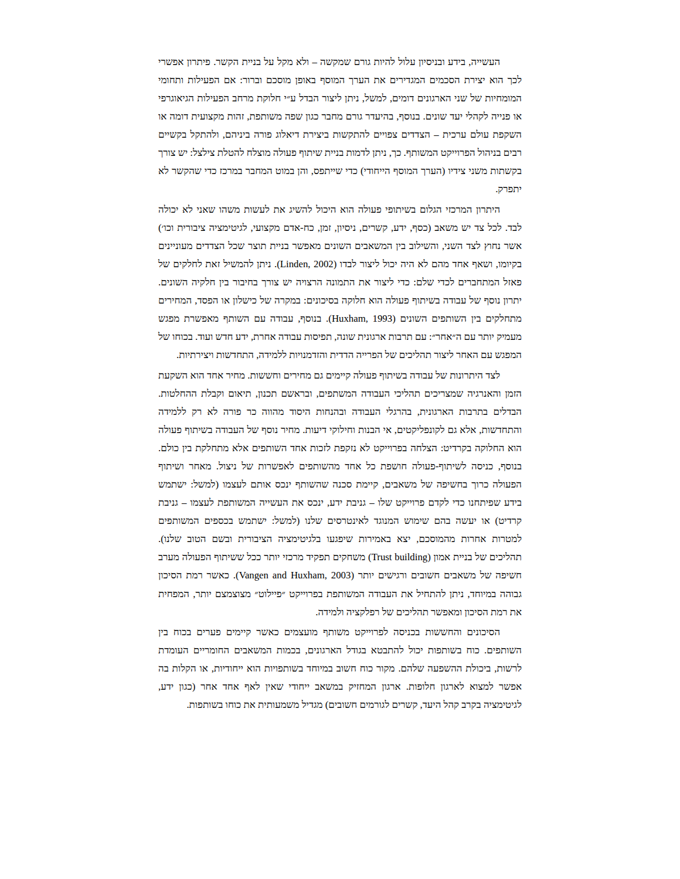העשייה, בידע ובניסיון עלול להיות גורם שמקשה – ולא מקל על בניית הקשר. פיתרון אפשרי לכך הוא יצירת הסכמים המגדירים את הערך המוסף באופן מוסכם וברור: אם הפעילות ותחומי המומחיות של שני הארגונים דומים, למשל, ניתן ליצור הבדל ע״י חלוקת מרחב הפעילות הגיאוגרפי או פנייה לקהלי יעד שונים. בנוסף, בהיעדר גורם מחבר כגון שפה משותפת, זהות מקצועית דומה או השקפת עולם ערכית – הצדדים צפויים להתקשות ביצירת דיאלוג פורה ביניהם, ולהתקל בקשיים רבים בניהול הפרוייקט המשותף. כך, ניתן לדמות בניית שיתוף פעולה מוצלח להטלת צילצל: יש צורך בקשתות משני צידיו (הערך המוסף הייחודי) כדי שייתפס, והן במוט המחבר במרכז כדי שהקשר לא יתפרק.
היתרון המרכזי הגלום בשיתופי פעולה הוא היכול להשיג את לעשות משהו שאני לא יכולה לבד. לכל צד יש משאב (כסף, ידע, קשרים, ניסיון, זמן, כח-אדם מקצועי, לגיטימציה ציבורית וכו׳) אשר נחוץ לצד השני, והשילוב בין המשאבים השונים מאפשר בניית תוצר שכל הצדדים מעוניינים בקיומו, ושאף אחד מהם לא היה יכול ליצור לבדו (Linden, 2002). ניתן להמשיל זאת לחלקים של פאזל המתחברים לכדי שלם: כדי ליצור את התמונה הרצויה יש צורך בחיבור בין חלקיה השונים. יתרון נוסף של עבודה בשיתוף פעולה הוא חלוקה בסיכונים: במקרה של כישלון או הפסד, המחירים מתחלקים בין השותפים השונים (Huxham, 1993). בנוסף, עבודה עם השותף מאפשרת מפגש מעמיק יותר עם ה״אחר״: עם תרבות ארגונית שונה, תפיסות עבודה אחרת, ידע חדש ועוד. בכוחו של המפגש עם האחר ליצור תהליכים של הפרייה הדדית והזדמנויות ללמידה, התחדשות ויצירתיות.
לצד היתרונות של עבודה בשיתוף פעולה קיימים גם מחירים וחששות. מחיר אחד הוא השקעת הזמן והאנרגיה שמצריכים תהליכי העבודה המשתפים, ובראשם תכנון, תיאום וקבלת ההחלטות. הבדלים בתרבות הארגונית, בהרגלי העבודה ובהנחות היסוד מהווה כר פורה לא רק ללמידה והתחדשות, אלא גם לקונפליקטים, אי הבנות וחילוקי דיעות. מחיר נוסף של העבודה בשיתוף פעולה הוא החלוקה בקרדיט: הצלחה בפרוייקט לא נזקפת לזכות אחד השותפים אלא מתחלקת בין כולם. בנוסף, כניסה לשיתוף-פעולה חושפת כל אחד מהשותפים לאפשרות של ניצול. מאחר ושיתוף הפעולה כרוך בחשיפה של משאבים, קיימת סכנה שהשותף ינכס אותם לעצמו (למשל: ישתמש בידע שפיתחנו כדי לקדם פרוייקט שלו – גניבת ידע, ינכס את העשייה המשותפת לעצמו – גניבת קרדיט) או יעשה בהם שימוש המנוגד לאינטרסים שלנו (למשל: ישתמש בכספים המשותפים למטרות אחרות מהמוסכם, יצא באמירות שיפגעו בלגיטימציה הציבורית ובשם הטוב שלנו). תהליכים של בניית אמון (Trust building) משחקים תפקיד מרכזי יותר ככל ששיתוף הפעולה מערב חשיפה של משאבים חשובים ורגישים יותר (Vangen and Huxham, 2003). כאשר רמת הסיכון גבוהה במיוחד, ניתן להתחיל את העבודה המשותפת בפרוייקט ״פיילוט״ מצוצמצם יותר, המפחית את רמת הסיכון ומאפשר תהליכים של רפלקציה ולמידה.
הסיכונים והחששות בכניסה לפרוייקט משותף מועצמים כאשר קיימים פערים בכוח בין השותפים. כוח בשותפות יכול להתבטא בגודל הארגונים, בכמות המשאבים החומריים העומדת לרשות, ביכולת ההשפעה שלהם. מקור כוח חשוב במיוחד בשותפויות הוא ייחודיות, או הקלות בה אפשר למצוא לארגון חלופות. ארגון המחזיק במשאב ייחודי שאין לאף אחד אחר (כגון ידע, לגיטימציה בקרב קהל היעד, קשרים לגורמים חשובים) מגדיל משמעותית את כוחו בשותפות.